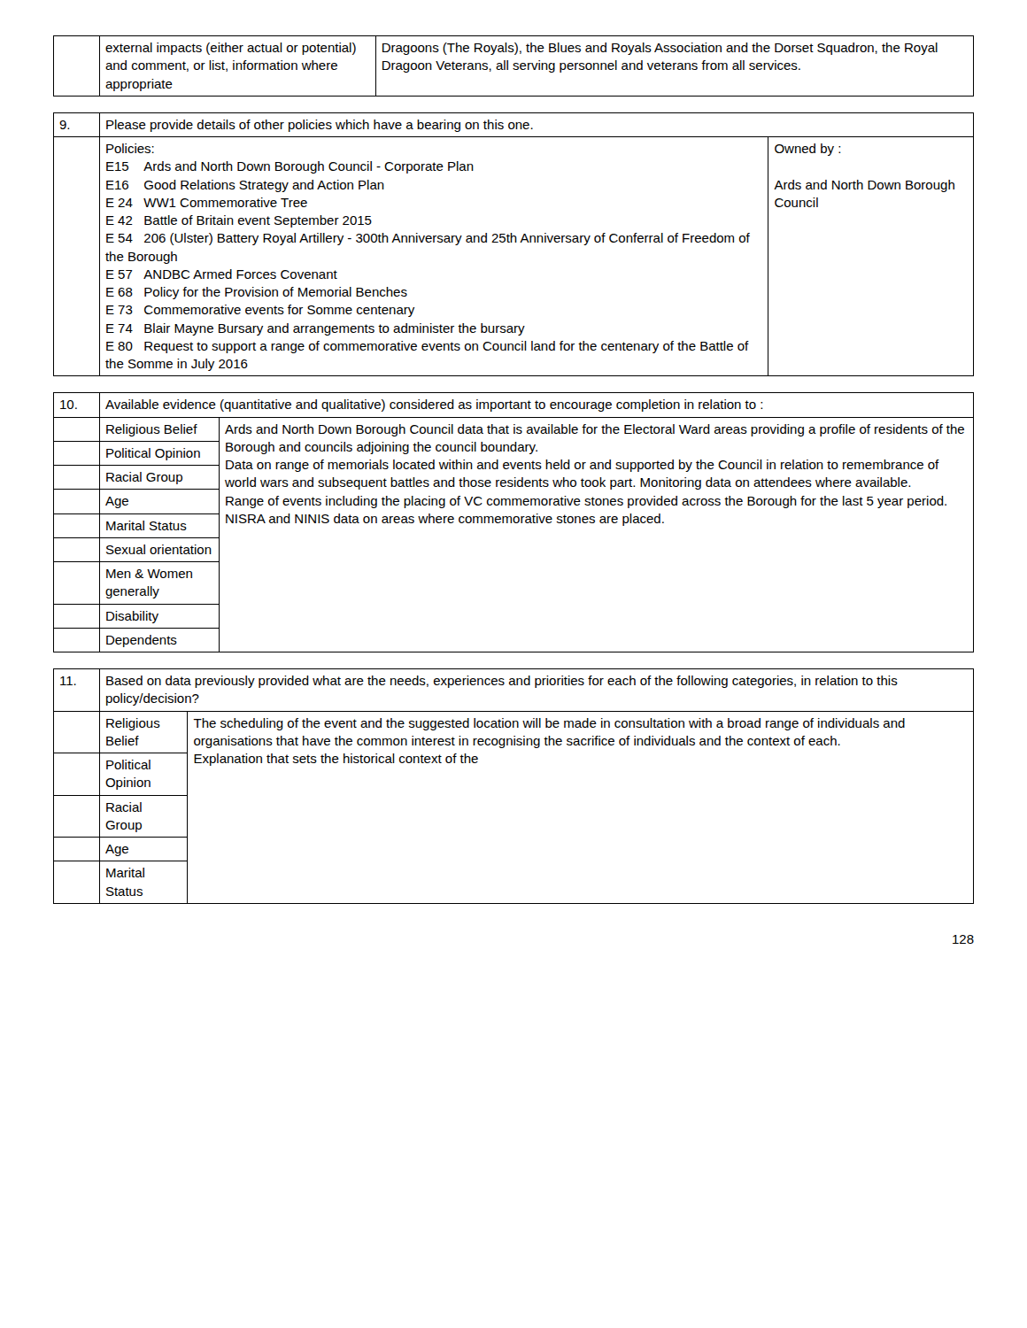| | external impacts (either actual or potential) and comment, or list, information where appropriate | Dragoons (The Royals), the Blues and Royals Association and the Dorset Squadron, the Royal Dragoon Veterans, all serving personnel and veterans from all services. |
| 9. | Please provide details of other policies which have a bearing on this one. |
| | Policies: E15 Ards and North Down Borough Council - Corporate Plan E16 Good Relations Strategy and Action Plan E 24 WW1 Commemorative Tree E 42 Battle of Britain event September 2015 E 54 206 (Ulster) Battery Royal Artillery - 300th Anniversary and 25th Anniversary of Conferral of Freedom of the Borough E 57 ANDBC Armed Forces Covenant E 68 Policy for the Provision of Memorial Benches E 73 Commemorative events for Somme centenary E 74 Blair Mayne Bursary and arrangements to administer the bursary E 80 Request to support a range of commemorative events on Council land for the centenary of the Battle of the Somme in July 2016 | Owned by : Ards and North Down Borough Council |
| 10. | Available evidence (quantitative and qualitative) considered as important to encourage completion in relation to : |
| | Religious Belief | Ards and North Down Borough Council data that is available for the Electoral Ward areas providing a profile of residents of the Borough and councils adjoining the council boundary. Data on range of memorials located within and events held or and supported by the Council in relation to remembrance of world wars and subsequent battles and those residents who took part. Monitoring data on attendees where available. Range of events including the placing of VC commemorative stones provided across the Borough for the last 5 year period. NISRA and NINIS data on areas where commemorative stones are placed. |
| | Political Opinion |
| | Racial Group |
| | Age |
| | Marital Status |
| | Sexual orientation |
| | Men & Women generally |
| | Disability |
| | Dependents |
| 11. | Based on data previously provided what are the needs, experiences and priorities for each of the following categories, in relation to this policy/decision? |
| | Religious Belief | The scheduling of the event and the suggested location will be made in consultation with a broad range of individuals and organisations that have the common interest in recognising the sacrifice of individuals and the context of each. Explanation that sets the historical context of the |
| | Political Opinion |
| | Racial Group |
| | Age |
| | Marital Status |
128